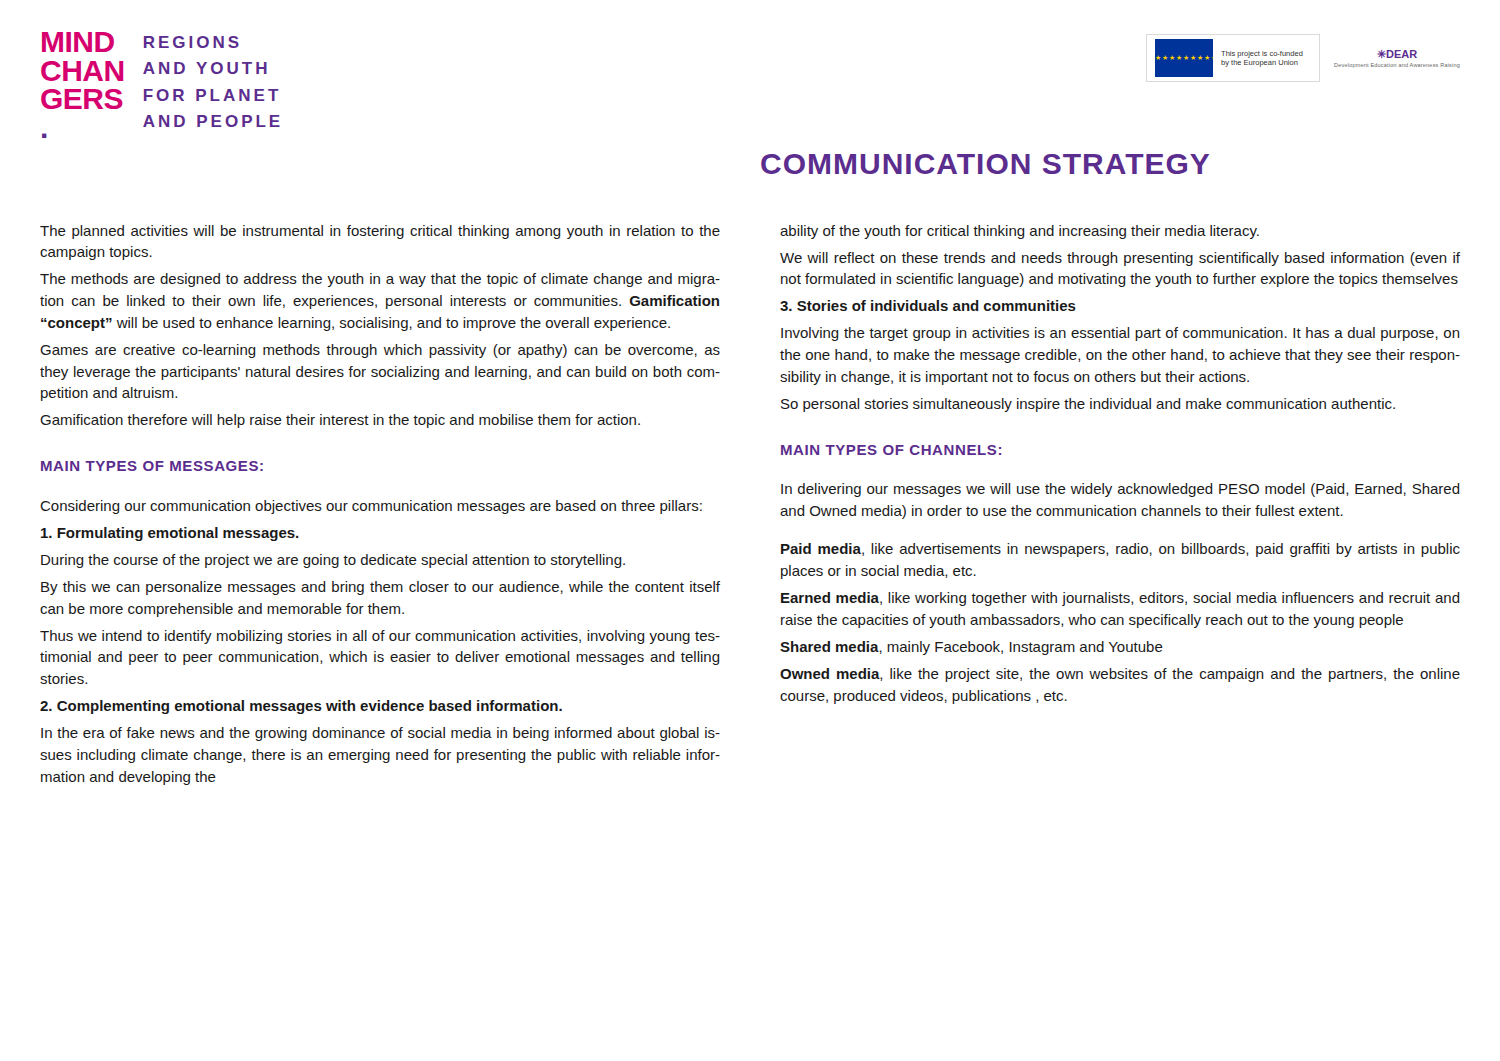Mind Chan gers.
Regions and youth for planet and people
This project is co-funded by the European Union
✳DEAR Development Education and Awareness Raising
Communication Strategy
The planned activities will be instrumental in fostering critical thinking among youth in relation to the campaign topics.
The methods are designed to address the youth in a way that the topic of climate change and migration can be linked to their own life, experiences, personal interests or communities. Gamification “concept” will be used to enhance learning, socialising, and to improve the overall experience.
Games are creative co-learning methods through which passivity (or apathy) can be overcome, as they leverage the participants' natural desires for socializing and learning, and can build on both competition and altruism.
Gamification therefore will help raise their interest in the topic and mobilise them for action.
Main types of messages:
Considering our communication objectives our communication messages are based on three pillars:
1. Formulating emotional messages.
During the course of the project we are going to dedicate special attention to storytelling.
By this we can personalize messages and bring them closer to our audience, while the content itself can be more comprehensible and memorable for them.
Thus we intend to identify mobilizing stories in all of our communication activities, involving young testimonial and peer to peer communication, which is easier to deliver emotional messages and telling stories.
2. Complementing emotional messages with evidence based information.
In the era of fake news and the growing dominance of social media in being informed about global issues including climate change, there is an emerging need for presenting the public with reliable information and developing the
ability of the youth for critical thinking and increasing their media literacy.
We will reflect on these trends and needs through presenting scientifically based information (even if not formulated in scientific language) and motivating the youth to further explore the topics themselves
3. Stories of individuals and communities
Involving the target group in activities is an essential part of communication. It has a dual purpose, on the one hand, to make the message credible, on the other hand, to achieve that they see their responsibility in change, it is important not to focus on others but their actions.
So personal stories simultaneously inspire the individual and make communication authentic.
Main types of channels:
In delivering our messages we will use the widely acknowledged PESO model (Paid, Earned, Shared and Owned media) in order to use the communication channels to their fullest extent.
Paid media, like advertisements in newspapers, radio, on billboards, paid graffiti by artists in public places or in social media, etc.
Earned media, like working together with journalists, editors, social media influencers and recruit and raise the capacities of youth ambassadors, who can specifically reach out to the young people
Shared media, mainly Facebook, Instagram and Youtube
Owned media, like the project site, the own websites of the campaign and the partners, the online course, produced videos, publications , etc.